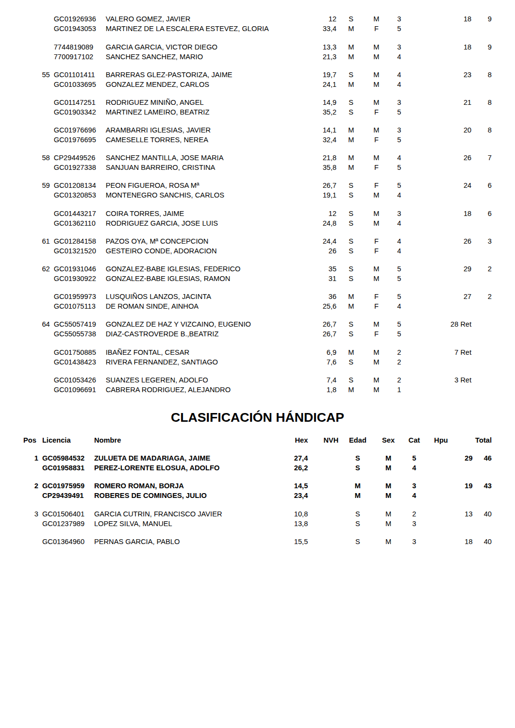| | GC01926936 | VALERO GOMEZ, JAVIER | 12 | S | M | 3 | 18 | 9 |
| | GC01943053 | MARTINEZ DE LA ESCALERA ESTEVEZ, GLORIA | 33,4 | M | F | 5 | | |
| | 7744819089 | GARCIA GARCIA, VICTOR DIEGO | 13,3 | M | M | 3 | 18 | 9 |
| | 7700917102 | SANCHEZ SANCHEZ, MARIO | 21,3 | M | M | 4 | | |
| 55 | GC01101411 | BARRERAS GLEZ-PASTORIZA, JAIME | 19,7 | S | M | 4 | 23 | 8 |
| | GC01033695 | GONZALEZ MENDEZ, CARLOS | 24,1 | M | M | 4 | | |
| | GC01147251 | RODRIGUEZ MINIÑO, ANGEL | 14,9 | S | M | 3 | 21 | 8 |
| | GC01903342 | MARTINEZ LAMEIRO, BEATRIZ | 35,2 | S | F | 5 | | |
| | GC01976696 | ARAMBARRI IGLESIAS, JAVIER | 14,1 | M | M | 3 | 20 | 8 |
| | GC01976695 | CAMESELLE TORRES, NEREA | 32,4 | M | F | 5 | | |
| 58 | CP29449526 | SANCHEZ MANTILLA, JOSE MARIA | 21,8 | M | M | 4 | 26 | 7 |
| | GC01927338 | SANJUAN BARREIRO, CRISTINA | 35,8 | M | F | 5 | | |
| 59 | GC01208134 | PEON FIGUEROA, ROSA Mª | 26,7 | S | F | 5 | 24 | 6 |
| | GC01320853 | MONTENEGRO SANCHIS, CARLOS | 19,1 | S | M | 4 | | |
| | GC01443217 | COIRA TORRES, JAIME | 12 | S | M | 3 | 18 | 6 |
| | GC01362110 | RODRIGUEZ GARCIA, JOSE LUIS | 24,8 | S | M | 4 | | |
| 61 | GC01284158 | PAZOS OYA, Mª CONCEPCION | 24,4 | S | F | 4 | 26 | 3 |
| | GC01321520 | GESTEIRO CONDE, ADORACION | 26 | S | F | 4 | | |
| 62 | GC01931046 | GONZALEZ-BABE IGLESIAS, FEDERICO | 35 | S | M | 5 | 29 | 2 |
| | GC01930922 | GONZALEZ-BABE IGLESIAS, RAMON | 31 | S | M | 5 | | |
| | GC01959973 | LUSQUIÑOS LANZOS, JACINTA | 36 | M | F | 5 | 27 | 2 |
| | GC01075113 | DE ROMAN SINDE, AINHOA | 25,6 | M | F | 4 | | |
| 64 | GC55057419 | GONZALEZ DE HAZ Y VIZCAINO, EUGENIO | 26,7 | S | M | 5 | 28 Ret | |
| | GC55055738 | DIAZ-CASTROVERDE B.,BEATRIZ | 26,7 | S | F | 5 | | |
| | GC01750885 | IBAÑEZ FONTAL, CESAR | 6,9 | M | M | 2 | 7 Ret | |
| | GC01438423 | RIVERA FERNANDEZ, SANTIAGO | 7,6 | S | M | 2 | | |
| | GC01053426 | SUANZES LEGEREN, ADOLFO | 7,4 | S | M | 2 | 3 Ret | |
| | GC01096691 | CABRERA RODRIGUEZ, ALEJANDRO | 1,8 | M | M | 1 | | |
CLASIFICACIÓN HÁNDICAP
| Pos | Licencia | Nombre | Hex | NVH | Edad | Sex | Cat | Hpu | Total |
| 1 | GC05984532 | ZULUETA DE MADARIAGA, JAIME | 27,4 | | S | M | 5 | | 29 | 46 |
| | GC01958831 | PEREZ-LORENTE ELOSUA, ADOLFO | 26,2 | | S | M | 4 | | | |
| 2 | GC01975959 | ROMERO ROMAN, BORJA | 14,5 | | M | M | 3 | | 19 | 43 |
| | CP29439491 | ROBERES DE COMINGES, JULIO | 23,4 | | M | M | 4 | | | |
| 3 | GC01506401 | GARCIA CUTRIN, FRANCISCO JAVIER | 10,8 | | S | M | 2 | | 13 | 40 |
| | GC01237989 | LOPEZ SILVA, MANUEL | 13,8 | | S | M | 3 | | | |
| | GC01364960 | PERNAS GARCIA, PABLO | 15,5 | | S | M | 3 | | 18 | 40 |